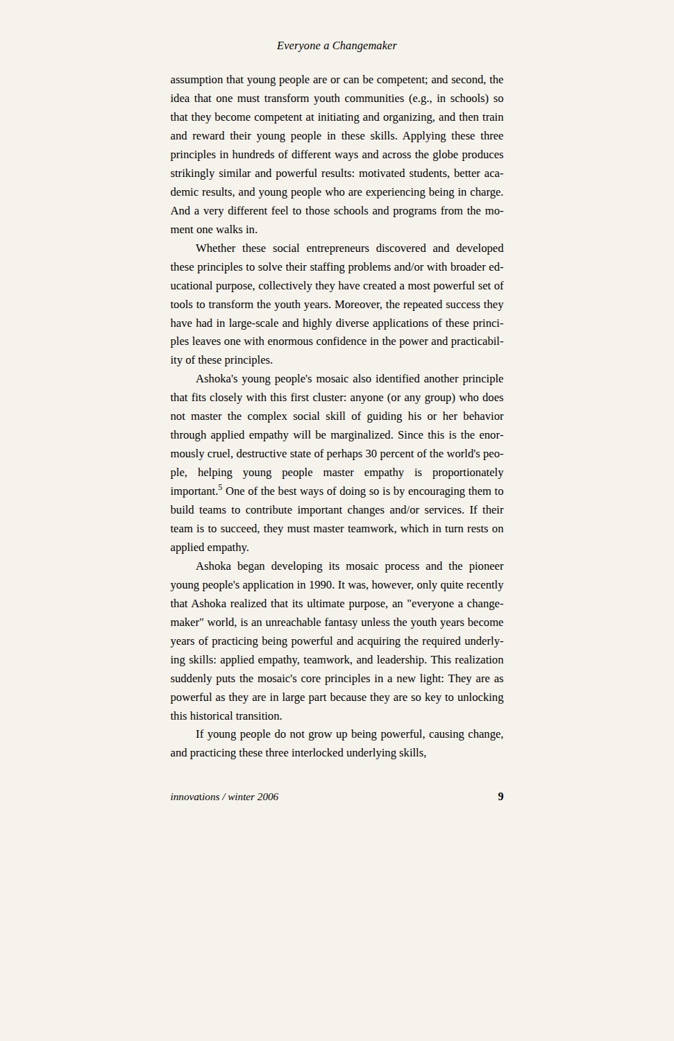Everyone a Changemaker
assumption that young people are or can be competent; and second, the idea that one must transform youth communities (e.g., in schools) so that they become competent at initiating and organizing, and then train and reward their young people in these skills. Applying these three principles in hundreds of different ways and across the globe produces strikingly similar and powerful results: motivated students, better academic results, and young people who are experiencing being in charge. And a very different feel to those schools and programs from the moment one walks in.
Whether these social entrepreneurs discovered and developed these principles to solve their staffing problems and/or with broader educational purpose, collectively they have created a most powerful set of tools to transform the youth years. Moreover, the repeated success they have had in large-scale and highly diverse applications of these principles leaves one with enormous confidence in the power and practicability of these principles.
Ashoka's young people's mosaic also identified another principle that fits closely with this first cluster: anyone (or any group) who does not master the complex social skill of guiding his or her behavior through applied empathy will be marginalized. Since this is the enormously cruel, destructive state of perhaps 30 percent of the world's people, helping young people master empathy is proportionately important.5 One of the best ways of doing so is by encouraging them to build teams to contribute important changes and/or services. If their team is to succeed, they must master teamwork, which in turn rests on applied empathy.
Ashoka began developing its mosaic process and the pioneer young people's application in 1990. It was, however, only quite recently that Ashoka realized that its ultimate purpose, an "everyone a changemaker" world, is an unreachable fantasy unless the youth years become years of practicing being powerful and acquiring the required underlying skills: applied empathy, teamwork, and leadership. This realization suddenly puts the mosaic's core principles in a new light: They are as powerful as they are in large part because they are so key to unlocking this historical transition.
If young people do not grow up being powerful, causing change, and practicing these three interlocked underlying skills,
innovations / winter 2006 9